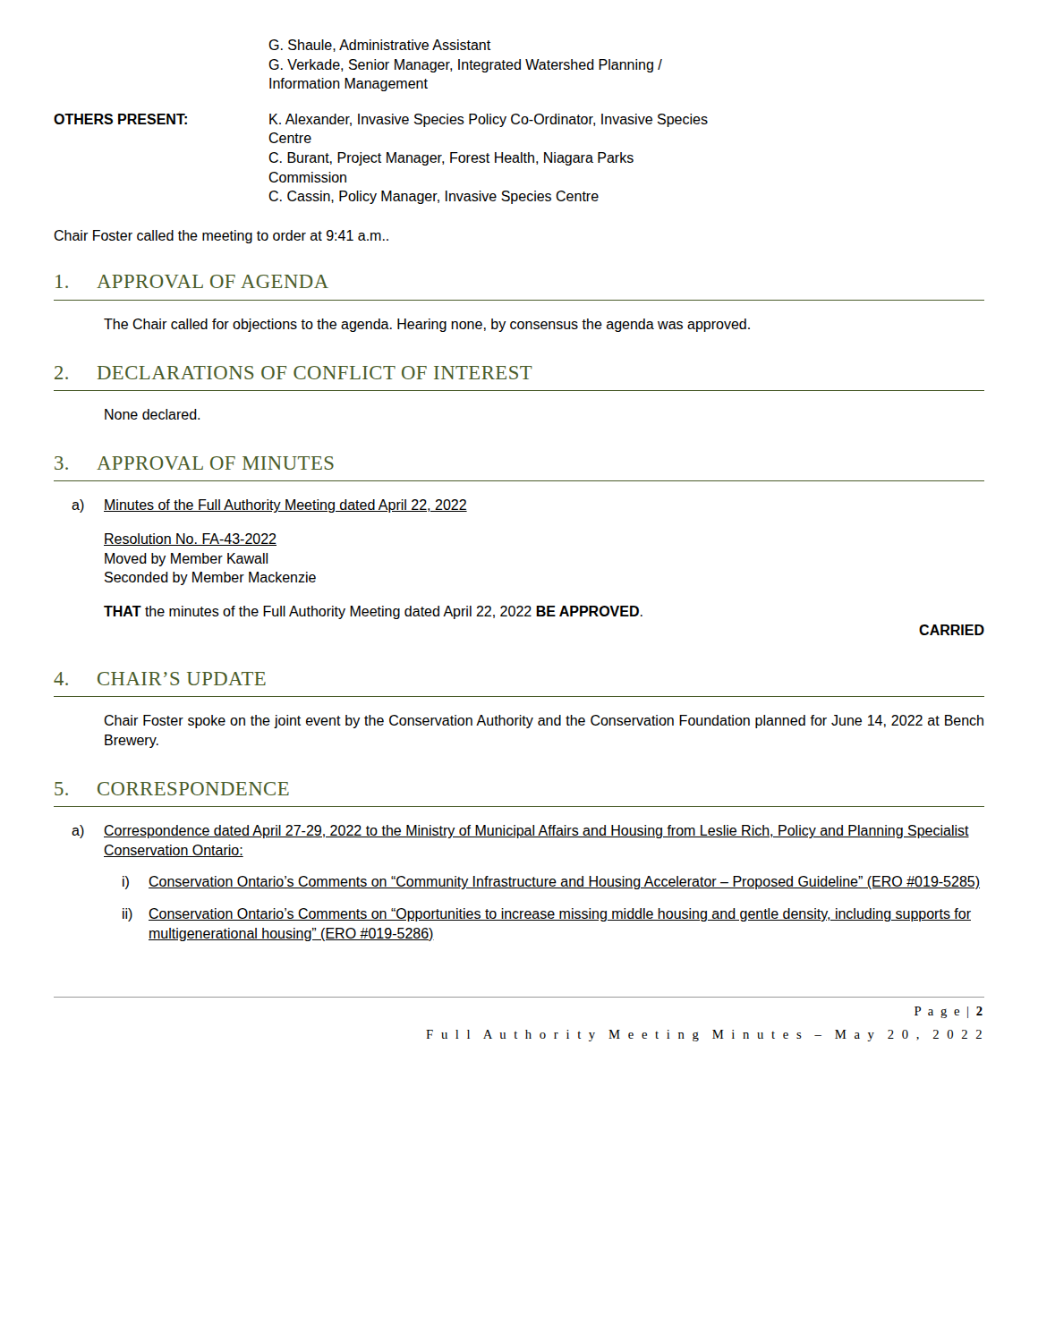G. Shaule, Administrative Assistant
G. Verkade, Senior Manager, Integrated Watershed Planning /
Information Management
OTHERS PRESENT:
K. Alexander, Invasive Species Policy Co-Ordinator, Invasive Species
Centre
C. Burant, Project Manager, Forest Health, Niagara Parks
Commission
C. Cassin, Policy Manager, Invasive Species Centre
Chair Foster called the meeting to order at 9:41 a.m..
1. APPROVAL OF AGENDA
The Chair called for objections to the agenda. Hearing none, by consensus the agenda was approved.
2. DECLARATIONS OF CONFLICT OF INTEREST
None declared.
3. APPROVAL OF MINUTES
a)
Minutes of the Full Authority Meeting dated April 22, 2022
Resolution No. FA-43-2022
Moved by Member Kawall
Seconded by Member Mackenzie
THAT the minutes of the Full Authority Meeting dated April 22, 2022 BE APPROVED.
CARRIED
4. CHAIR’S UPDATE
Chair Foster spoke on the joint event by the Conservation Authority and the Conservation Foundation planned for June 14, 2022 at Bench Brewery.
5. CORRESPONDENCE
a)
Correspondence dated April 27-29, 2022 to the Ministry of Municipal Affairs and Housing from Leslie Rich, Policy and Planning Specialist Conservation Ontario:
i)
Conservation Ontario’s Comments on “Community Infrastructure and Housing Accelerator – Proposed Guideline” (ERO #019-5285)
ii)
Conservation Ontario’s Comments on “Opportunities to increase missing middle housing and gentle density, including supports for multigenerational housing” (ERO #019-5286)
P a g e | 2
F u l l A u t h o r i t y M e e t i n g M i n u t e s – M a y 2 0 , 2 0 2 2